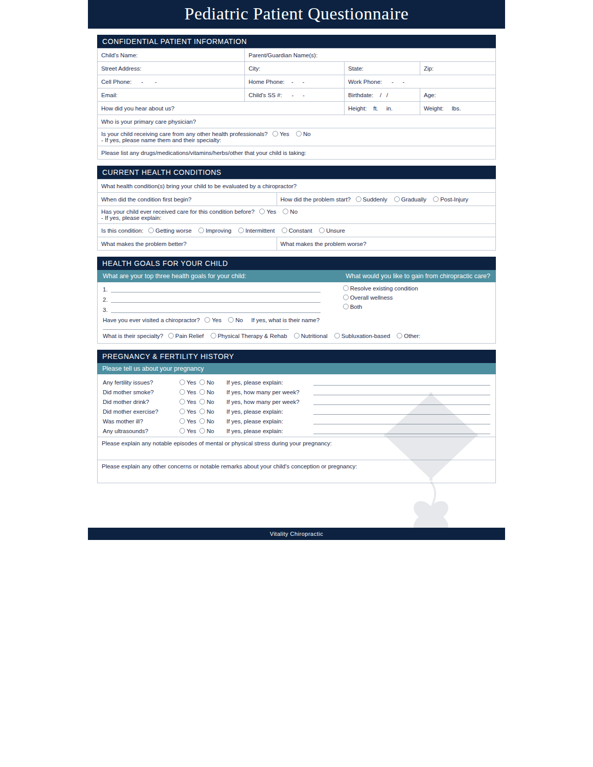Pediatric Patient Questionnaire
CONFIDENTIAL PATIENT INFORMATION
| Child's Name: | Parent/Guardian Name(s): |
| Street Address: | City: | State: | Zip: |
| Cell Phone: - - | Home Phone: - - | Work Phone: - - |
| Email: | Child's SS #: - - | Birthdate: / / | Age: |
| How did you hear about us? | Height: ft. in. | Weight: lbs. |
| Who is your primary care physician? |
| Is your child receiving care from any other health professionals? Yes No - If yes, please name them and their specialty: |
| Please list any drugs/medications/vitamins/herbs/other that your child is taking: |
CURRENT HEALTH CONDITIONS
| What health condition(s) bring your child to be evaluated by a chiropractor? |
| When did the condition first begin? | How did the problem start? Suddenly Gradually Post-Injury |
| Has your child ever received care for this condition before? Yes No - If yes, please explain: |
| Is this condition: Getting worse Improving Intermittent Constant Unsure |
| What makes the problem better? | What makes the problem worse? |
HEALTH GOALS FOR YOUR CHILD
| What are your top three health goals for your child: | What would you like to gain from chiropractic care? |
| 1. 2. 3. | Resolve existing condition Overall wellness Both |
Have you ever visited a chiropractor? Yes No If yes, what is their name?
What is their specialty? Pain Relief Physical Therapy & Rehab Nutritional Subluxation-based Other:
PREGNANCY & FERTILITY HISTORY
Please tell us about your pregnancy
| Any fertility issues? | Yes No | If yes, please explain: | |
| Did mother smoke? | Yes No | If yes, how many per week? | |
| Did mother drink? | Yes No | If yes, how many per week? | |
| Did mother exercise? | Yes No | If yes, please explain: | |
| Was mother ill? | Yes No | If yes, please explain: | |
| Any ultrasounds? | Yes No | If yes, please explain: | |
Please explain any notable episodes of mental or physical stress during your pregnancy:
Please explain any other concerns or notable remarks about your child's conception or pregnancy:
Vitality Chiropractic